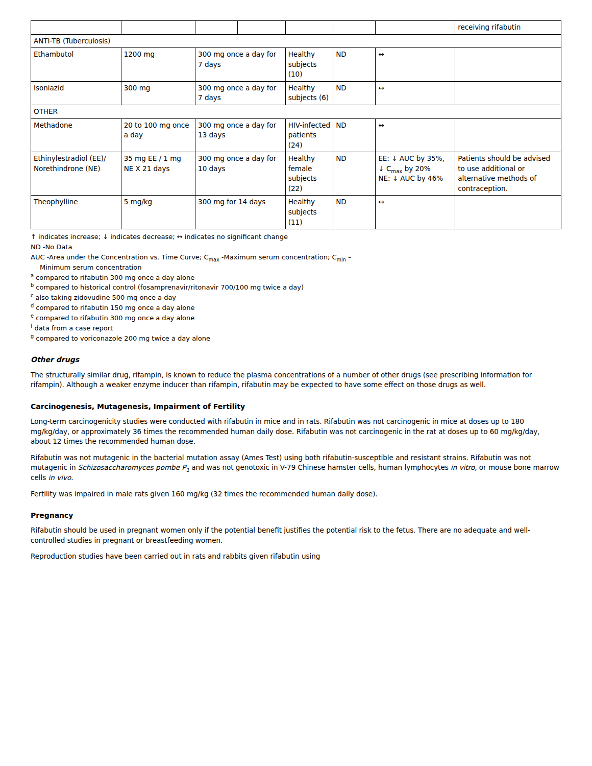| | | | | | | | receiving rifabutin |
| ANTI-TB (Tuberculosis) |
| Ethambutol | 1200 mg | 300 mg once a day for 7 days | Healthy subjects (10) | ND | ↔ | |
| Isoniazid | 300 mg | 300 mg once a day for 7 days | Healthy subjects (6) | ND | ↔ | |
| OTHER |
| Methadone | 20 to 100 mg once a day | 300 mg once a day for 13 days | HIV-infected patients (24) | ND | ↔ | |
| Ethinylestradiol (EE)/ Norethindrone (NE) | 35 mg EE / 1 mg NE X 21 days | 300 mg once a day for 10 days | Healthy female subjects (22) | ND | EE: ↓ AUC by 35%, ↓ C max by 20% NE: ↓ AUC by 46% | Patients should be advised to use additional or alternative methods of contraception. |
| Theophylline | 5 mg/kg | 300 mg for 14 days | Healthy subjects (11) | ND | ↔ | |
↑ indicates increase; ↓ indicates decrease; ↔ indicates no significant change
ND -No Data
AUC -Area under the Concentration vs. Time Curve; Cmax -Maximum serum concentration; Cmin –
Minimum serum concentration
a compared to rifabutin 300 mg once a day alone
b compared to historical control (fosamprenavir/ritonavir 700/100 mg twice a day)
c also taking zidovudine 500 mg once a day
d compared to rifabutin 150 mg once a day alone
e compared to rifabutin 300 mg once a day alone
f data from a case report
g compared to voriconazole 200 mg twice a day alone
Other drugs
The structurally similar drug, rifampin, is known to reduce the plasma concentrations of a number of other drugs (see prescribing information for rifampin). Although a weaker enzyme inducer than rifampin, rifabutin may be expected to have some effect on those drugs as well.
Carcinogenesis, Mutagenesis, Impairment of Fertility
Long-term carcinogenicity studies were conducted with rifabutin in mice and in rats. Rifabutin was not carcinogenic in mice at doses up to 180 mg/kg/day, or approximately 36 times the recommended human daily dose. Rifabutin was not carcinogenic in the rat at doses up to 60 mg/kg/day, about 12 times the recommended human dose.
Rifabutin was not mutagenic in the bacterial mutation assay (Ames Test) using both rifabutin-susceptible and resistant strains. Rifabutin was not mutagenic in Schizosaccharomyces pombe P1 and was not genotoxic in V-79 Chinese hamster cells, human lymphocytes in vitro, or mouse bone marrow cells in vivo.
Fertility was impaired in male rats given 160 mg/kg (32 times the recommended human daily dose).
Pregnancy
Rifabutin should be used in pregnant women only if the potential benefit justifies the potential risk to the fetus. There are no adequate and well-controlled studies in pregnant or breastfeeding women.
Reproduction studies have been carried out in rats and rabbits given rifabutin using